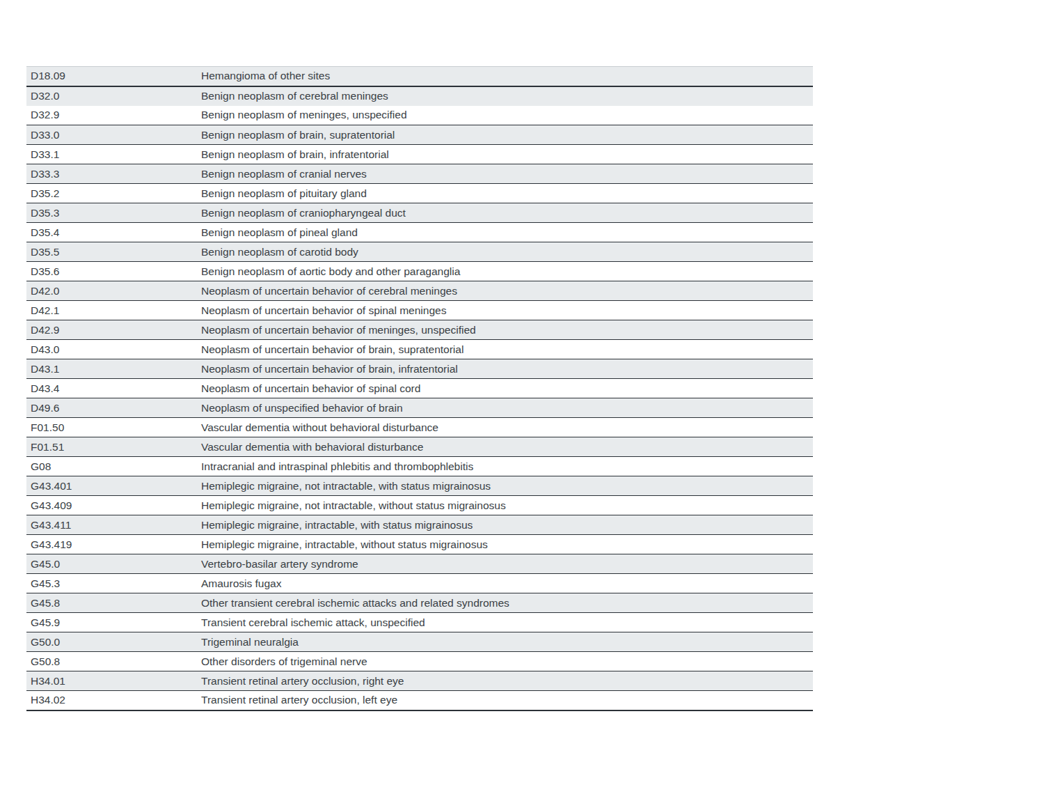| D18.09 | Hemangioma of other sites |
| D32.0 | Benign neoplasm of cerebral meninges |
| D32.9 | Benign neoplasm of meninges, unspecified |
| D33.0 | Benign neoplasm of brain, supratentorial |
| D33.1 | Benign neoplasm of brain, infratentorial |
| D33.3 | Benign neoplasm of cranial nerves |
| D35.2 | Benign neoplasm of pituitary gland |
| D35.3 | Benign neoplasm of craniopharyngeal duct |
| D35.4 | Benign neoplasm of pineal gland |
| D35.5 | Benign neoplasm of carotid body |
| D35.6 | Benign neoplasm of aortic body and other paraganglia |
| D42.0 | Neoplasm of uncertain behavior of cerebral meninges |
| D42.1 | Neoplasm of uncertain behavior of spinal meninges |
| D42.9 | Neoplasm of uncertain behavior of meninges, unspecified |
| D43.0 | Neoplasm of uncertain behavior of brain, supratentorial |
| D43.1 | Neoplasm of uncertain behavior of brain, infratentorial |
| D43.4 | Neoplasm of uncertain behavior of spinal cord |
| D49.6 | Neoplasm of unspecified behavior of brain |
| F01.50 | Vascular dementia without behavioral disturbance |
| F01.51 | Vascular dementia with behavioral disturbance |
| G08 | Intracranial and intraspinal phlebitis and thrombophlebitis |
| G43.401 | Hemiplegic migraine, not intractable, with status migrainosus |
| G43.409 | Hemiplegic migraine, not intractable, without status migrainosus |
| G43.411 | Hemiplegic migraine, intractable, with status migrainosus |
| G43.419 | Hemiplegic migraine, intractable, without status migrainosus |
| G45.0 | Vertebro-basilar artery syndrome |
| G45.3 | Amaurosis fugax |
| G45.8 | Other transient cerebral ischemic attacks and related syndromes |
| G45.9 | Transient cerebral ischemic attack, unspecified |
| G50.0 | Trigeminal neuralgia |
| G50.8 | Other disorders of trigeminal nerve |
| H34.01 | Transient retinal artery occlusion, right eye |
| H34.02 | Transient retinal artery occlusion, left eye |